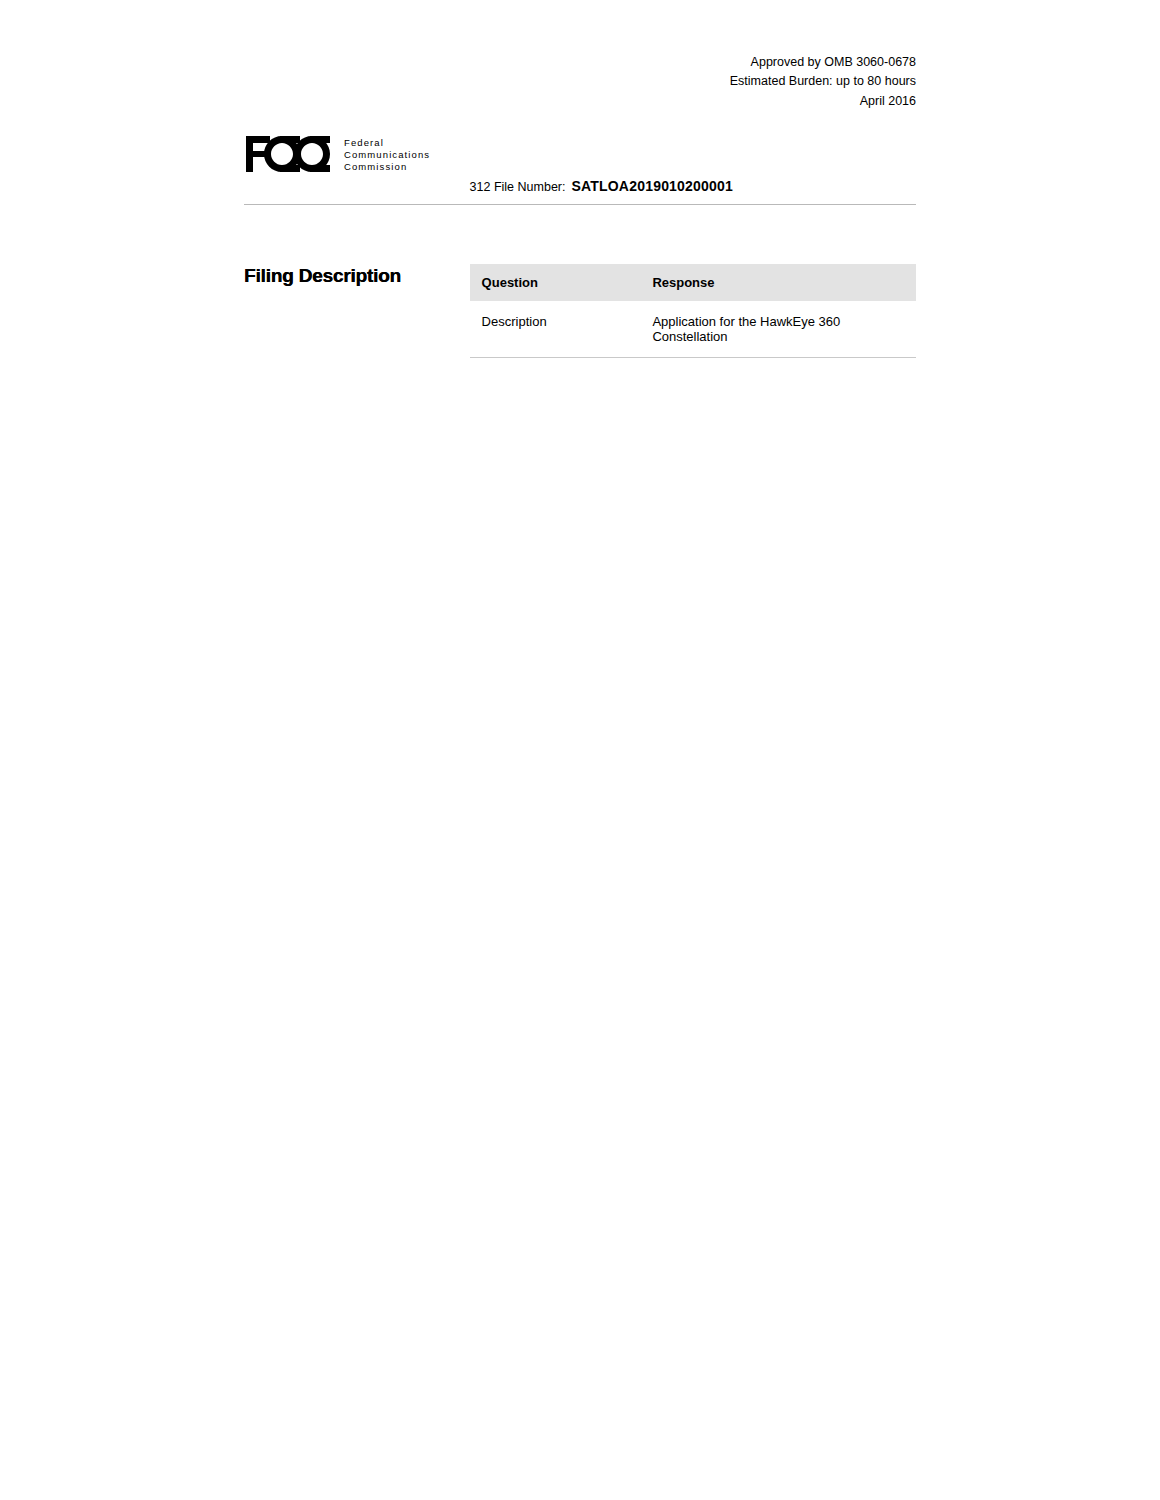Approved by OMB 3060-0678
Estimated Burden: up to 80 hours
April 2016
Federal Communications Commission
312 File Number: SATLOA2019010200001
Filing Description
| Question | Response |
| --- | --- |
| Description | Application for the HawkEye 360 Constellation |